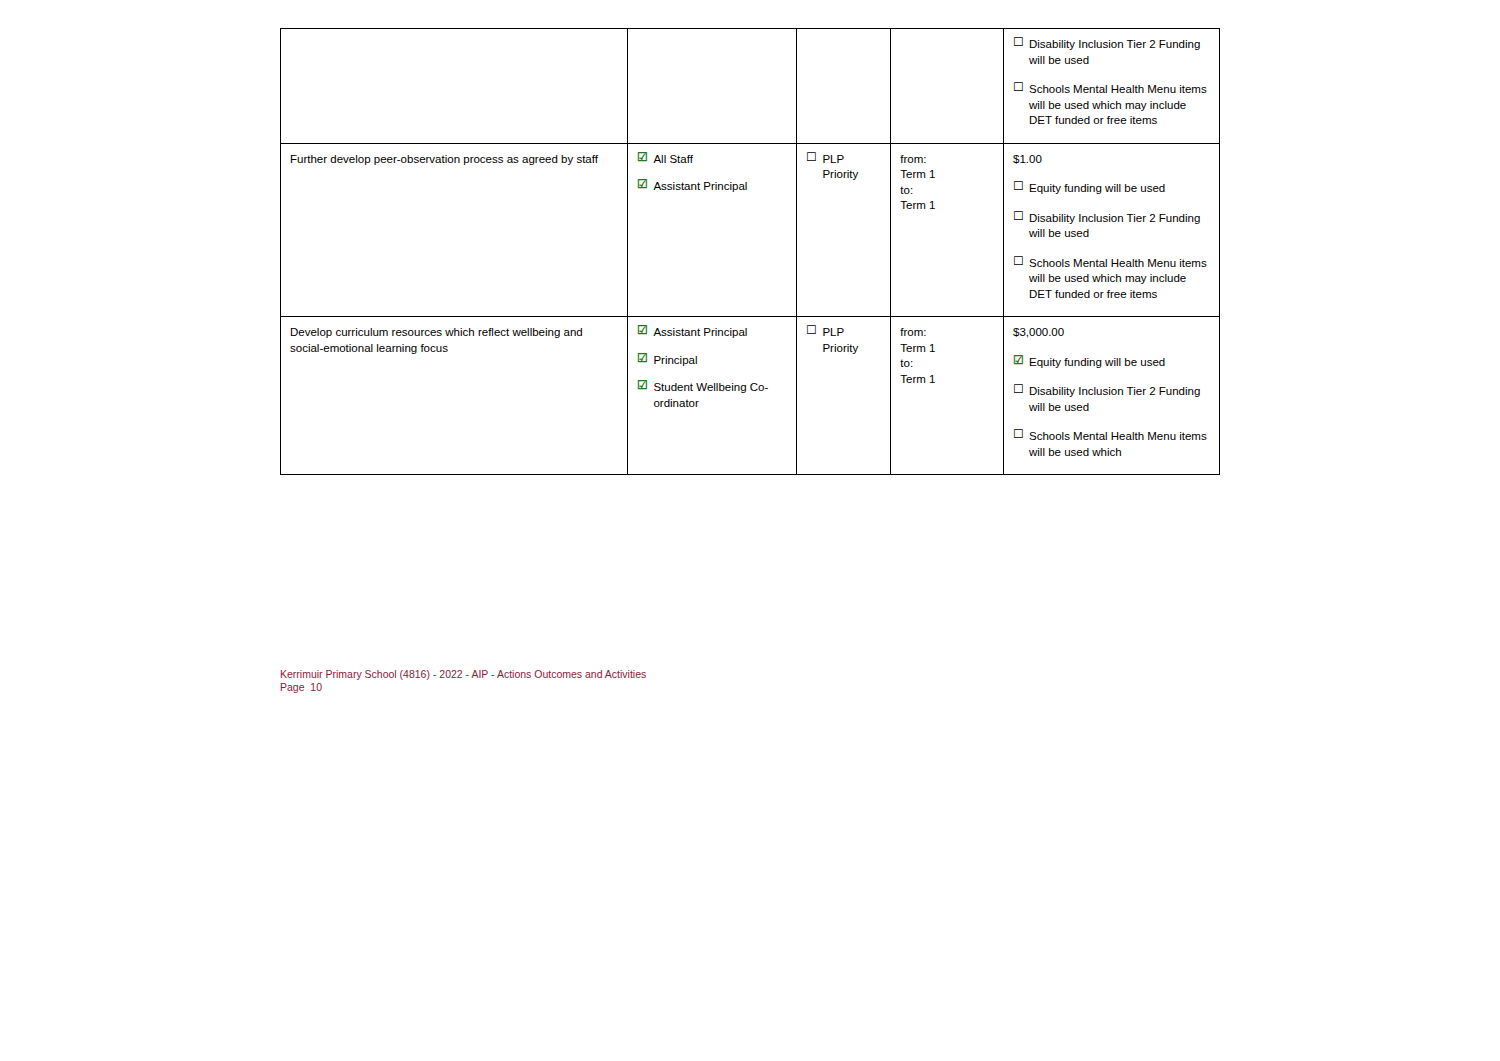| | | | | Disability Inclusion Tier 2 Funding will be used Schools Mental Health Menu items will be used which may include DET funded or free items |
| Further develop peer-observation process as agreed by staff | All Staff Assistant Principal | PLP Priority | from: Term 1 to: Term 1 | $1.00 Equity funding will be used Disability Inclusion Tier 2 Funding will be used Schools Mental Health Menu items will be used which may include DET funded or free items |
| Develop curriculum resources which reflect wellbeing and social-emotional learning focus | Assistant Principal Principal Student Wellbeing Co-ordinator | PLP Priority | from: Term 1 to: Term 1 | $3,000.00 Equity funding will be used Disability Inclusion Tier 2 Funding will be used Schools Mental Health Menu items will be used which |
Kerrimuir Primary School (4816) - 2022 - AIP - Actions Outcomes and Activities Page 10